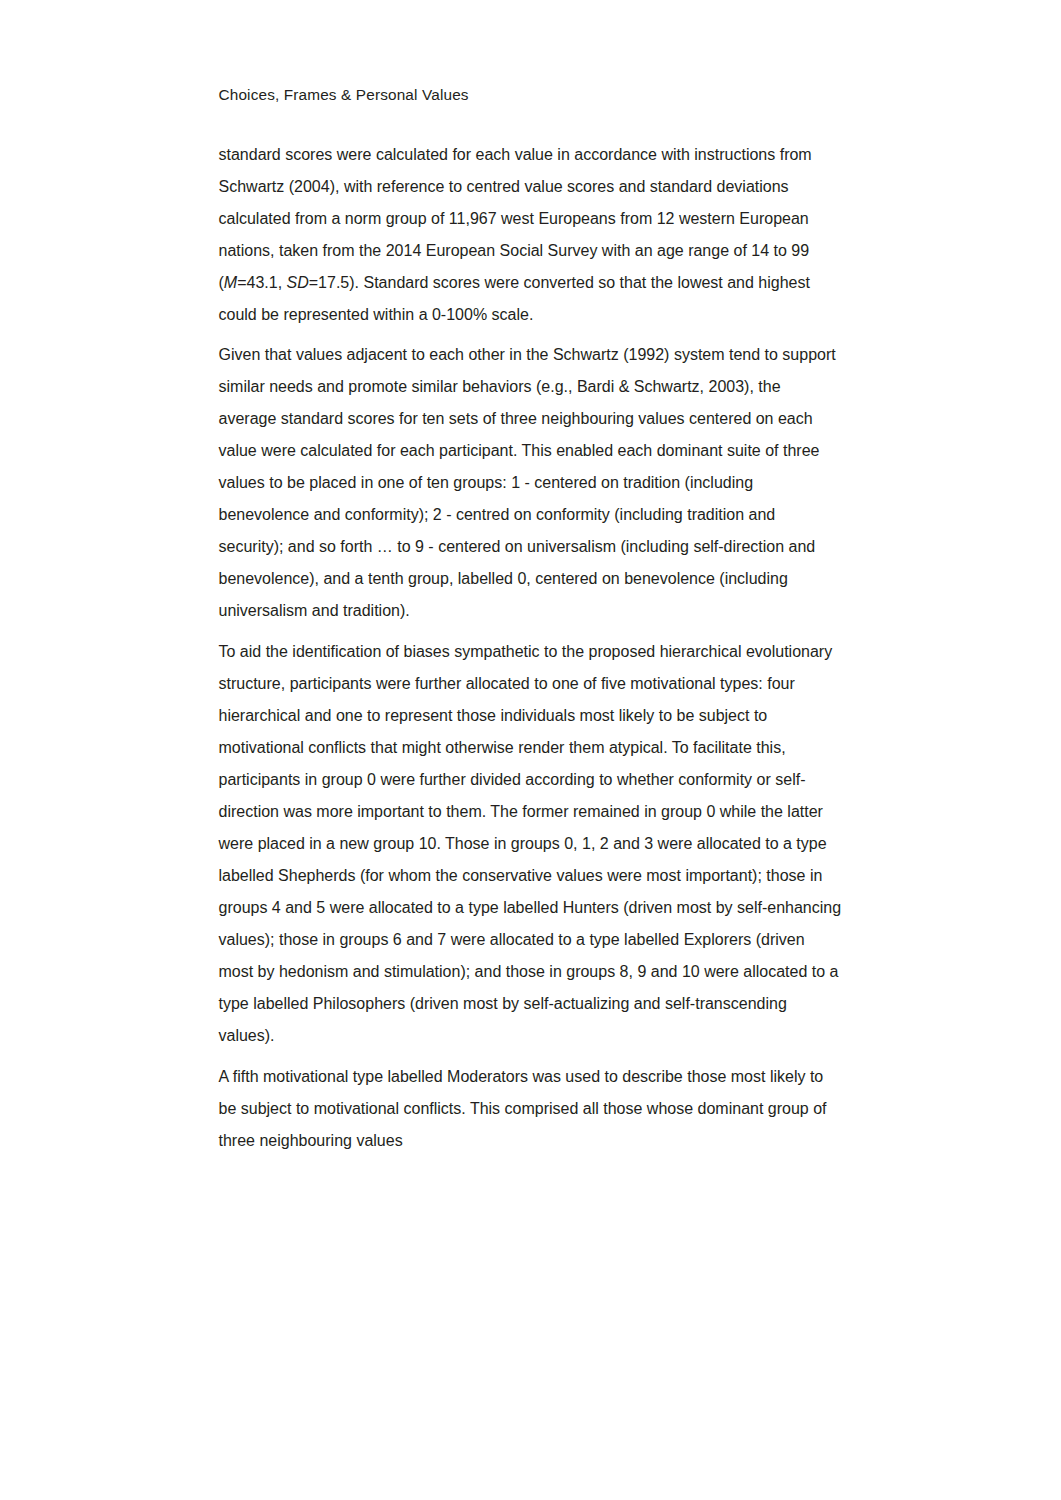Choices, Frames & Personal Values
standard scores were calculated for each value in accordance with instructions from Schwartz (2004), with reference to centred value scores and standard deviations calculated from a norm group of 11,967 west Europeans from 12 western European nations, taken from the 2014 European Social Survey with an age range of 14 to 99 (M=43.1, SD=17.5). Standard scores were converted so that the lowest and highest could be represented within a 0-100% scale.
Given that values adjacent to each other in the Schwartz (1992) system tend to support similar needs and promote similar behaviors (e.g., Bardi & Schwartz, 2003), the average standard scores for ten sets of three neighbouring values centered on each value were calculated for each participant. This enabled each dominant suite of three values to be placed in one of ten groups: 1 - centered on tradition (including benevolence and conformity); 2 - centred on conformity (including tradition and security); and so forth … to 9 - centered on universalism (including self-direction and benevolence), and a tenth group, labelled 0, centered on benevolence (including universalism and tradition).
To aid the identification of biases sympathetic to the proposed hierarchical evolutionary structure, participants were further allocated to one of five motivational types: four hierarchical and one to represent those individuals most likely to be subject to motivational conflicts that might otherwise render them atypical. To facilitate this, participants in group 0 were further divided according to whether conformity or self-direction was more important to them. The former remained in group 0 while the latter were placed in a new group 10. Those in groups 0, 1, 2 and 3 were allocated to a type labelled Shepherds (for whom the conservative values were most important); those in groups 4 and 5 were allocated to a type labelled Hunters (driven most by self-enhancing values); those in groups 6 and 7 were allocated to a type labelled Explorers (driven most by hedonism and stimulation); and those in groups 8, 9 and 10 were allocated to a type labelled Philosophers (driven most by self-actualizing and self-transcending values).
A fifth motivational type labelled Moderators was used to describe those most likely to be subject to motivational conflicts. This comprised all those whose dominant group of three neighbouring values